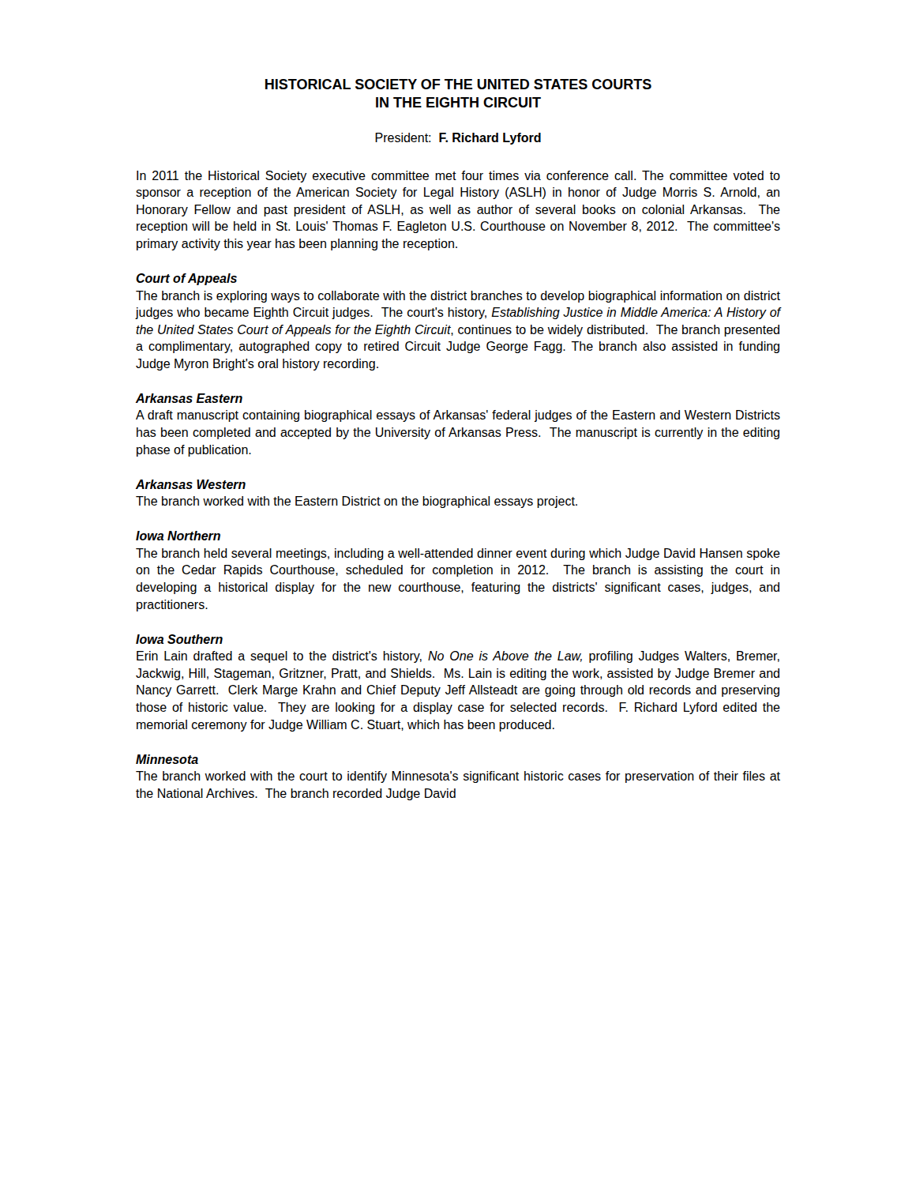Historical Society of the United States Courts
in the Eighth Circuit
President: F. Richard Lyford
In 2011 the Historical Society executive committee met four times via conference call. The committee voted to sponsor a reception of the American Society for Legal History (ASLH) in honor of Judge Morris S. Arnold, an Honorary Fellow and past president of ASLH, as well as author of several books on colonial Arkansas. The reception will be held in St. Louis' Thomas F. Eagleton U.S. Courthouse on November 8, 2012. The committee's primary activity this year has been planning the reception.
Court of Appeals
The branch is exploring ways to collaborate with the district branches to develop biographical information on district judges who became Eighth Circuit judges. The court's history, Establishing Justice in Middle America: A History of the United States Court of Appeals for the Eighth Circuit, continues to be widely distributed. The branch presented a complimentary, autographed copy to retired Circuit Judge George Fagg. The branch also assisted in funding Judge Myron Bright's oral history recording.
Arkansas Eastern
A draft manuscript containing biographical essays of Arkansas' federal judges of the Eastern and Western Districts has been completed and accepted by the University of Arkansas Press. The manuscript is currently in the editing phase of publication.
Arkansas Western
The branch worked with the Eastern District on the biographical essays project.
Iowa Northern
The branch held several meetings, including a well-attended dinner event during which Judge David Hansen spoke on the Cedar Rapids Courthouse, scheduled for completion in 2012. The branch is assisting the court in developing a historical display for the new courthouse, featuring the districts' significant cases, judges, and practitioners.
Iowa Southern
Erin Lain drafted a sequel to the district's history, No One is Above the Law, profiling Judges Walters, Bremer, Jackwig, Hill, Stageman, Gritzner, Pratt, and Shields. Ms. Lain is editing the work, assisted by Judge Bremer and Nancy Garrett. Clerk Marge Krahn and Chief Deputy Jeff Allsteadt are going through old records and preserving those of historic value. They are looking for a display case for selected records. F. Richard Lyford edited the memorial ceremony for Judge William C. Stuart, which has been produced.
Minnesota
The branch worked with the court to identify Minnesota's significant historic cases for preservation of their files at the National Archives. The branch recorded Judge David